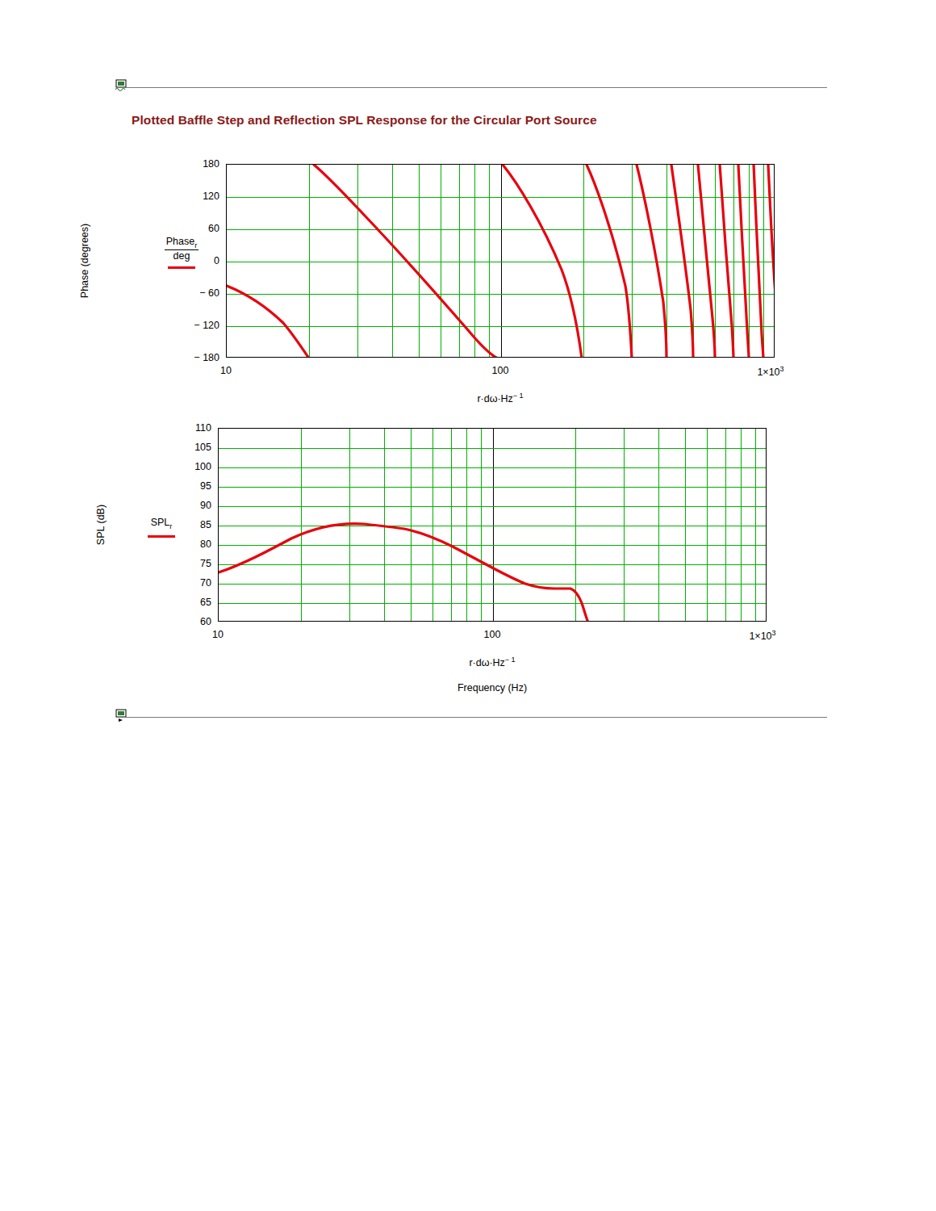Plotted Baffle Step and Reflection SPL Response for the Circular Port Source
180
120
60
0
− 60
− 120
− 180
10
100
1×103
Phase (degrees)
Phaser deg
r·dω·Hz− 1
110
105
100
95
90
85
80
75
70
65
60
10
100
1×103
SPL (dB)
SPLr
r·dω·Hz− 1
Frequency (Hz)